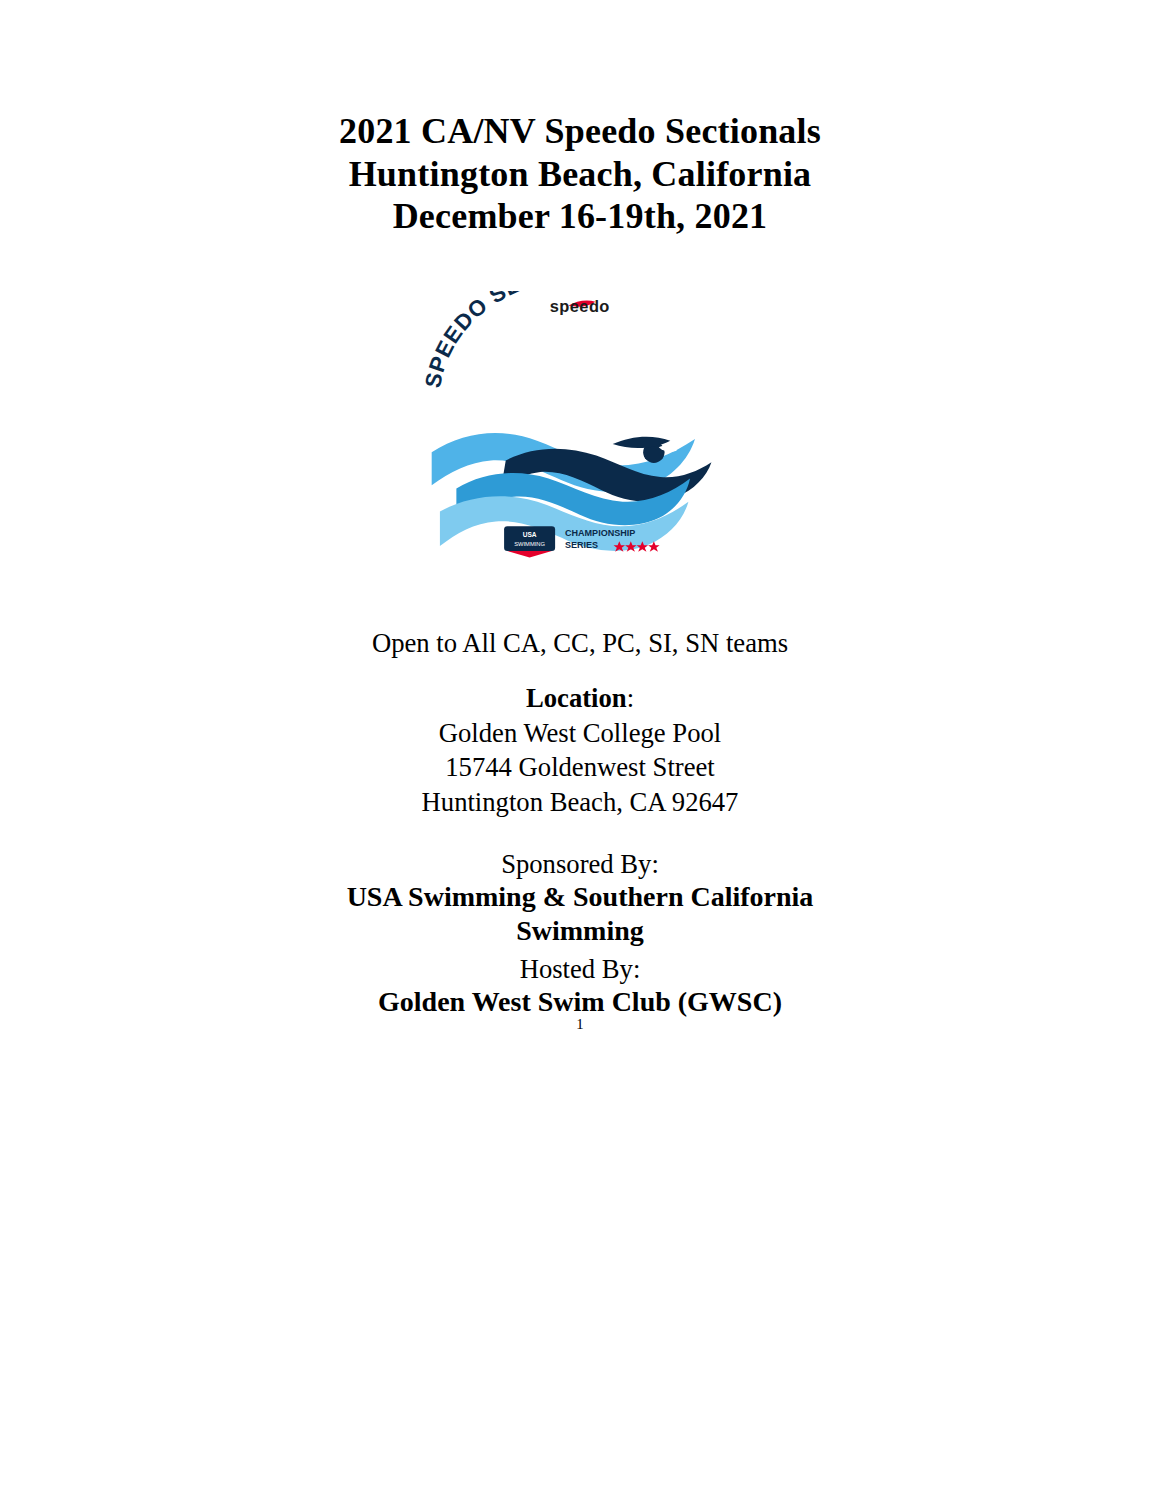2021 CA/NV Speedo Sectionals
Huntington Beach, California
December 16-19th, 2021
Speedo Sectionals — USA Swimming Championship Series logo Stylized swimmer with waves, the word Speedo above, Speedo Sectionals arched text, and the USA Swimming Championship Series mark below. speedo SPEEDO SECTIONALS USA SWIMMING CHAMPIONSHIP SERIES
Open to All CA, CC, PC, SI, SN teams
Location:
Golden West College Pool
15744 Goldenwest Street
Huntington Beach, CA 92647
Sponsored By:
USA Swimming & Southern California
Swimming
Hosted By:
Golden West Swim Club (GWSC)
1